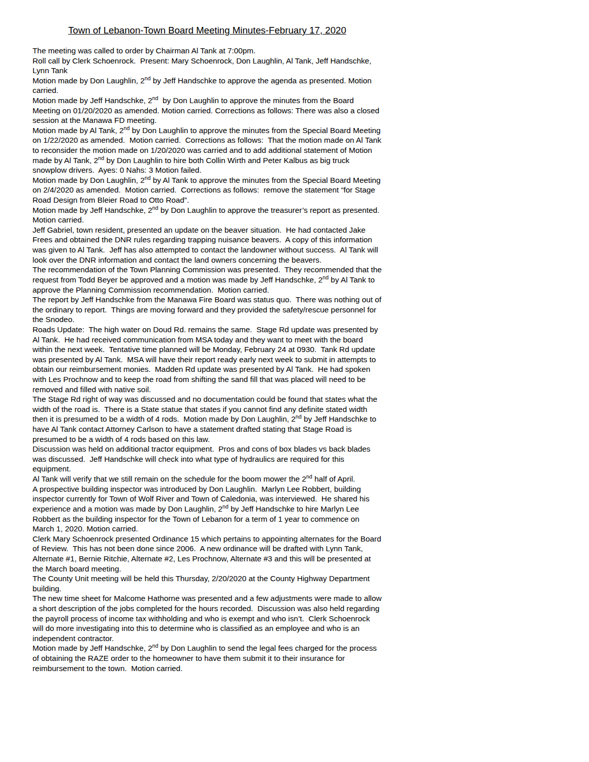Town of Lebanon-Town Board Meeting Minutes-February 17, 2020
The meeting was called to order by Chairman Al Tank at 7:00pm.
Roll call by Clerk Schoenrock. Present: Mary Schoenrock, Don Laughlin, Al Tank, Jeff Handschke, Lynn Tank
Motion made by Don Laughlin, 2nd by Jeff Handschke to approve the agenda as presented. Motion carried.
Motion made by Jeff Handschke, 2nd by Don Laughlin to approve the minutes from the Board Meeting on 01/20/2020 as amended. Motion carried. Corrections as follows: There was also a closed session at the Manawa FD meeting.
Motion made by Al Tank, 2nd by Don Laughlin to approve the minutes from the Special Board Meeting on 1/22/2020 as amended. Motion carried. Corrections as follows: That the motion made on Al Tank to reconsider the motion made on 1/20/2020 was carried and to add additional statement of Motion made by Al Tank, 2nd by Don Laughlin to hire both Collin Wirth and Peter Kalbus as big truck snowplow drivers. Ayes: 0 Nahs: 3 Motion failed.
Motion made by Don Laughlin, 2nd by Al Tank to approve the minutes from the Special Board Meeting on 2/4/2020 as amended. Motion carried. Corrections as follows: remove the statement “for Stage Road Design from Bleier Road to Otto Road”.
Motion made by Jeff Handschke, 2nd by Don Laughlin to approve the treasurer’s report as presented. Motion carried.
Jeff Gabriel, town resident, presented an update on the beaver situation. He had contacted Jake Frees and obtained the DNR rules regarding trapping nuisance beavers. A copy of this information was given to Al Tank. Jeff has also attempted to contact the landowner without success. Al Tank will look over the DNR information and contact the land owners concerning the beavers.
The recommendation of the Town Planning Commission was presented. They recommended that the request from Todd Beyer be approved and a motion was made by Jeff Handschke, 2nd by Al Tank to approve the Planning Commission recommendation. Motion carried.
The report by Jeff Handschke from the Manawa Fire Board was status quo. There was nothing out of the ordinary to report. Things are moving forward and they provided the safety/rescue personnel for the Snodeo.
Roads Update: The high water on Doud Rd. remains the same. Stage Rd update was presented by Al Tank. He had received communication from MSA today and they want to meet with the board within the next week. Tentative time planned will be Monday, February 24 at 0930. Tank Rd update was presented by Al Tank. MSA will have their report ready early next week to submit in attempts to obtain our reimbursement monies. Madden Rd update was presented by Al Tank. He had spoken with Les Prochnow and to keep the road from shifting the sand fill that was placed will need to be removed and filled with native soil.
The Stage Rd right of way was discussed and no documentation could be found that states what the width of the road is. There is a State statue that states if you cannot find any definite stated width then it is presumed to be a width of 4 rods. Motion made by Don Laughlin, 2nd by Jeff Handschke to have Al Tank contact Attorney Carlson to have a statement drafted stating that Stage Road is presumed to be a width of 4 rods based on this law.
Discussion was held on additional tractor equipment. Pros and cons of box blades vs back blades was discussed. Jeff Handschke will check into what type of hydraulics are required for this equipment.
Al Tank will verify that we still remain on the schedule for the boom mower the 2nd half of April.
A prospective building inspector was introduced by Don Laughlin. Marlyn Lee Robbert, building inspector currently for Town of Wolf River and Town of Caledonia, was interviewed. He shared his experience and a motion was made by Don Laughlin, 2nd by Jeff Handschke to hire Marlyn Lee Robbert as the building inspector for the Town of Lebanon for a term of 1 year to commence on March 1, 2020. Motion carried.
Clerk Mary Schoenrock presented Ordinance 15 which pertains to appointing alternates for the Board of Review. This has not been done since 2006. A new ordinance will be drafted with Lynn Tank, Alternate #1, Bernie Ritchie, Alternate #2, Les Prochnow, Alternate #3 and this will be presented at the March board meeting.
The County Unit meeting will be held this Thursday, 2/20/2020 at the County Highway Department building.
The new time sheet for Malcome Hathorne was presented and a few adjustments were made to allow a short description of the jobs completed for the hours recorded. Discussion was also held regarding the payroll process of income tax withholding and who is exempt and who isn’t. Clerk Schoenrock will do more investigating into this to determine who is classified as an employee and who is an independent contractor.
Motion made by Jeff Handschke, 2nd by Don Laughlin to send the legal fees charged for the process of obtaining the RAZE order to the homeowner to have them submit it to their insurance for reimbursement to the town. Motion carried.